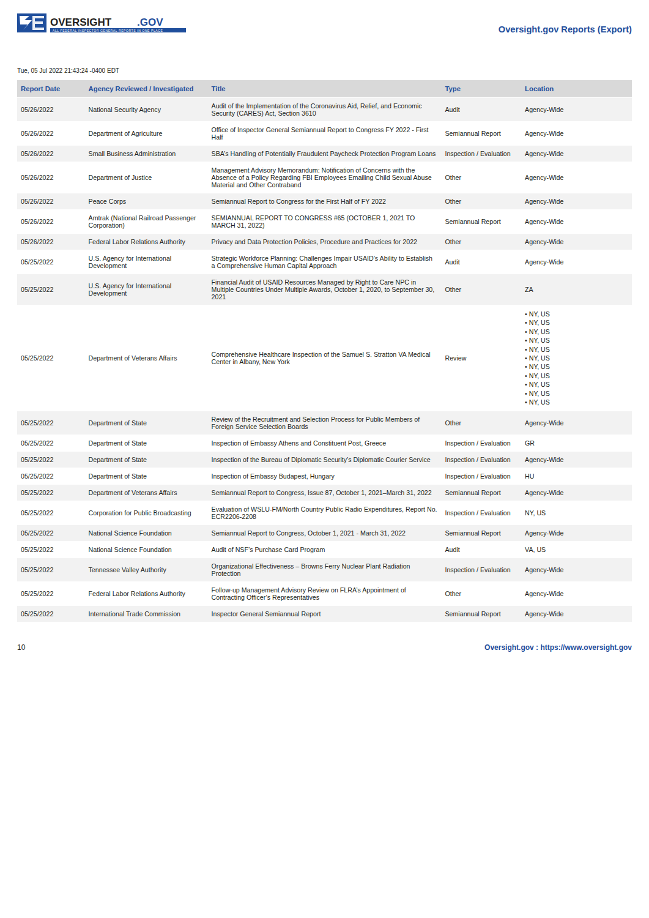OVERSIGHT .GOV ALL FEDERAL INSPECTOR GENERAL REPORTS IN ONE PLACE
Oversight.gov Reports (Export)
Tue, 05 Jul 2022 21:43:24 -0400 EDT
| Report Date | Agency Reviewed / Investigated | Title | Type | Location |
| --- | --- | --- | --- | --- |
| 05/26/2022 | National Security Agency | Audit of the Implementation of the Coronavirus Aid, Relief, and Economic Security (CARES) Act, Section 3610 | Audit | Agency-Wide |
| 05/26/2022 | Department of Agriculture | Office of Inspector General Semiannual Report to Congress FY 2022 - First Half | Semiannual Report | Agency-Wide |
| 05/26/2022 | Small Business Administration | SBA’s Handling of Potentially Fraudulent Paycheck Protection Program Loans | Inspection / Evaluation | Agency-Wide |
| 05/26/2022 | Department of Justice | Management Advisory Memorandum: Notification of Concerns with the Absence of a Policy Regarding FBI Employees Emailing Child Sexual Abuse Material and Other Contraband | Other | Agency-Wide |
| 05/26/2022 | Peace Corps | Semiannual Report to Congress for the First Half of FY 2022 | Other | Agency-Wide |
| 05/26/2022 | Amtrak (National Railroad Passenger Corporation) | SEMIANNUAL REPORT TO CONGRESS #65 (OCTOBER 1, 2021 TO MARCH 31, 2022) | Semiannual Report | Agency-Wide |
| 05/26/2022 | Federal Labor Relations Authority | Privacy and Data Protection Policies, Procedure and Practices for 2022 | Other | Agency-Wide |
| 05/25/2022 | U.S. Agency for International Development | Strategic Workforce Planning: Challenges Impair USAID’s Ability to Establish a Comprehensive Human Capital Approach | Audit | Agency-Wide |
| 05/25/2022 | U.S. Agency for International Development | Financial Audit of USAID Resources Managed by Right to Care NPC in Multiple Countries Under Multiple Awards, October 1, 2020, to September 30, 2021 | Other | ZA |
| 05/25/2022 | Department of Veterans Affairs | Comprehensive Healthcare Inspection of the Samuel S. Stratton VA Medical Center in Albany, New York | Review | • NY, US • NY, US • NY, US • NY, US • NY, US • NY, US • NY, US • NY, US • NY, US • NY, US • NY, US |
| 05/25/2022 | Department of State | Review of the Recruitment and Selection Process for Public Members of Foreign Service Selection Boards | Other | Agency-Wide |
| 05/25/2022 | Department of State | Inspection of Embassy Athens and Constituent Post, Greece | Inspection / Evaluation | GR |
| 05/25/2022 | Department of State | Inspection of the Bureau of Diplomatic Security’s Diplomatic Courier Service | Inspection / Evaluation | Agency-Wide |
| 05/25/2022 | Department of State | Inspection of Embassy Budapest, Hungary | Inspection / Evaluation | HU |
| 05/25/2022 | Department of Veterans Affairs | Semiannual Report to Congress, Issue 87, October 1, 2021–March 31, 2022 | Semiannual Report | Agency-Wide |
| 05/25/2022 | Corporation for Public Broadcasting | Evaluation of WSLU-FM/North Country Public Radio Expenditures, Report No. ECR2206-2208 | Inspection / Evaluation | NY, US |
| 05/25/2022 | National Science Foundation | Semiannual Report to Congress, October 1, 2021 - March 31, 2022 | Semiannual Report | Agency-Wide |
| 05/25/2022 | National Science Foundation | Audit of NSF’s Purchase Card Program | Audit | VA, US |
| 05/25/2022 | Tennessee Valley Authority | Organizational Effectiveness – Browns Ferry Nuclear Plant Radiation Protection | Inspection / Evaluation | Agency-Wide |
| 05/25/2022 | Federal Labor Relations Authority | Follow-up Management Advisory Review on FLRA’s Appointment of Contracting Officer’s Representatives | Other | Agency-Wide |
| 05/25/2022 | International Trade Commission | Inspector General Semiannual Report | Semiannual Report | Agency-Wide |
10
Oversight.gov : https://www.oversight.gov